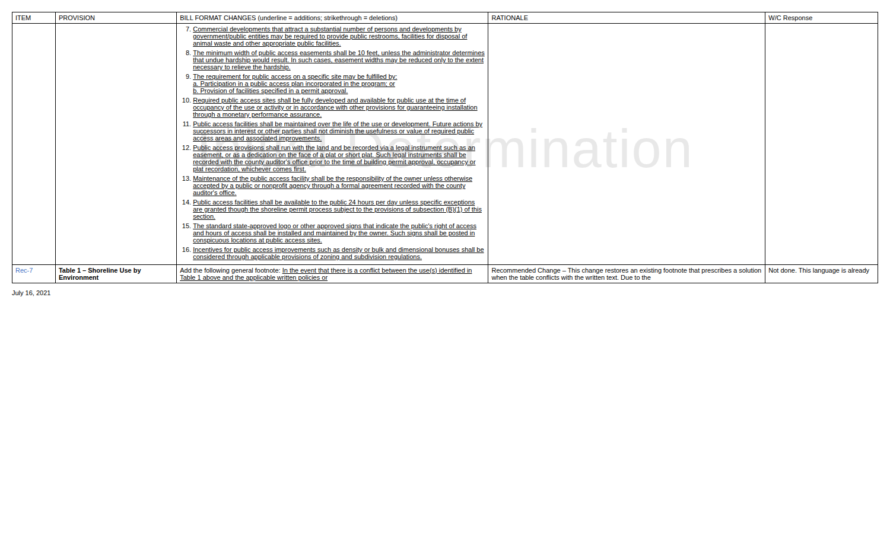Initial Determination
| ITEM | PROVISION | BILL FORMAT CHANGES (underline = additions; strikethrough = deletions) | RATIONALE | W/C Response |
| --- | --- | --- | --- | --- |
| | | Commercial developments that attract a substantial number of persons and developments by government/public entities may be required to provide public restrooms, facilities for disposal of animal waste and other appropriate public facilities. The minimum width of public access easements shall be 10 feet, unless the administrator determines that undue hardship would result. In such cases, easement widths may be reduced only to the extent necessary to relieve the hardship. The requirement for public access on a specific site may be fulfilled by: a. Participation in a public access plan incorporated in the program; or b. Provision of facilities specified in a permit approval. Required public access sites shall be fully developed and available for public use at the time of occupancy of the use or activity or in accordance with other provisions for guaranteeing installation through a monetary performance assurance. Public access facilities shall be maintained over the life of the use or development. Future actions by successors in interest or other parties shall not diminish the usefulness or value of required public access areas and associated improvements. Public access provisions shall run with the land and be recorded via a legal instrument such as an easement, or as a dedication on the face of a plat or short plat. Such legal instruments shall be recorded with the county auditor's office prior to the time of building permit approval, occupancy or plat recordation, whichever comes first. Maintenance of the public access facility shall be the responsibility of the owner unless otherwise accepted by a public or nonprofit agency through a formal agreement recorded with the county auditor's office. Public access facilities shall be available to the public 24 hours per day unless specific exceptions are granted though the shoreline permit process subject to the provisions of subsection (B)(1) of this section. The standard state-approved logo or other approved signs that indicate the public's right of access and hours of access shall be installed and maintained by the owner. Such signs shall be posted in conspicuous locations at public access sites. Incentives for public access improvements such as density or bulk and dimensional bonuses shall be considered through applicable provisions of zoning and subdivision regulations. | | |
| Rec-7 | Table 1 – Shoreline Use by Environment | Add the following general footnote: In the event that there is a conflict between the use(s) identified in Table 1 above and the applicable written policies or | Recommended Change – This change restores an existing footnote that prescribes a solution when the table conflicts with the written text. Due to the | Not done. This language is already |
July 16, 2021